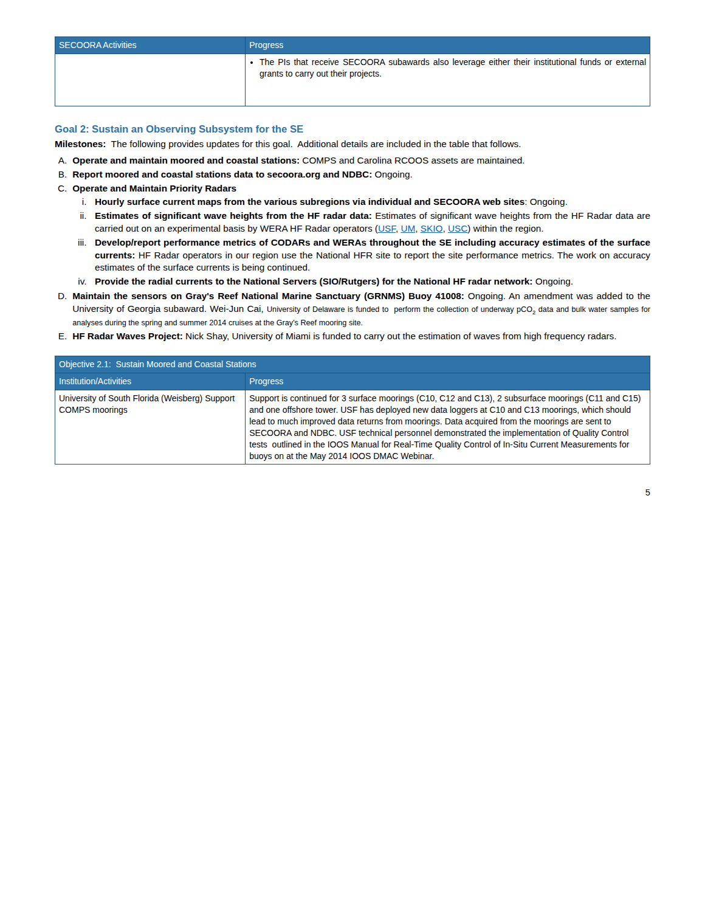| SECOORA Activities | Progress |
| --- | --- |
| | The PIs that receive SECOORA subawards also leverage either their institutional funds or external grants to carry out their projects. |
Goal 2: Sustain an Observing Subsystem for the SE
Milestones: The following provides updates for this goal. Additional details are included in the table that follows.
Operate and maintain moored and coastal stations: COMPS and Carolina RCOOS assets are maintained.
Report moored and coastal stations data to secoora.org and NDBC: Ongoing.
Operate and Maintain Priority Radars
Hourly surface current maps from the various subregions via individual and SECOORA web sites: Ongoing.
Estimates of significant wave heights from the HF radar data: Estimates of significant wave heights from the HF Radar data are carried out on an experimental basis by WERA HF Radar operators (USF, UM, SKIO, USC) within the region.
Develop/report performance metrics of CODARs and WERAs throughout the SE including accuracy estimates of the surface currents: HF Radar operators in our region use the National HFR site to report the site performance metrics. The work on accuracy estimates of the surface currents is being continued.
Provide the radial currents to the National Servers (SIO/Rutgers) for the National HF radar network: Ongoing.
Maintain the sensors on Gray's Reef National Marine Sanctuary (GRNMS) Buoy 41008: Ongoing. An amendment was added to the University of Georgia subaward. Wei-Jun Cai, University of Delaware is funded to perform the collection of underway pCO2 data and bulk water samples for analyses during the spring and summer 2014 cruises at the Gray's Reef mooring site.
HF Radar Waves Project: Nick Shay, University of Miami is funded to carry out the estimation of waves from high frequency radars.
| Objective 2.1: Sustain Moored and Coastal Stations |
| --- |
| Institution/Activities | Progress |
| University of South Florida (Weisberg) Support COMPS moorings | Support is continued for 3 surface moorings (C10, C12 and C13), 2 subsurface moorings (C11 and C15) and one offshore tower. USF has deployed new data loggers at C10 and C13 moorings, which should lead to much improved data returns from moorings. Data acquired from the moorings are sent to SECOORA and NDBC. USF technical personnel demonstrated the implementation of Quality Control tests outlined in the IOOS Manual for Real-Time Quality Control of In-Situ Current Measurements for buoys on at the May 2014 IOOS DMAC Webinar. |
5